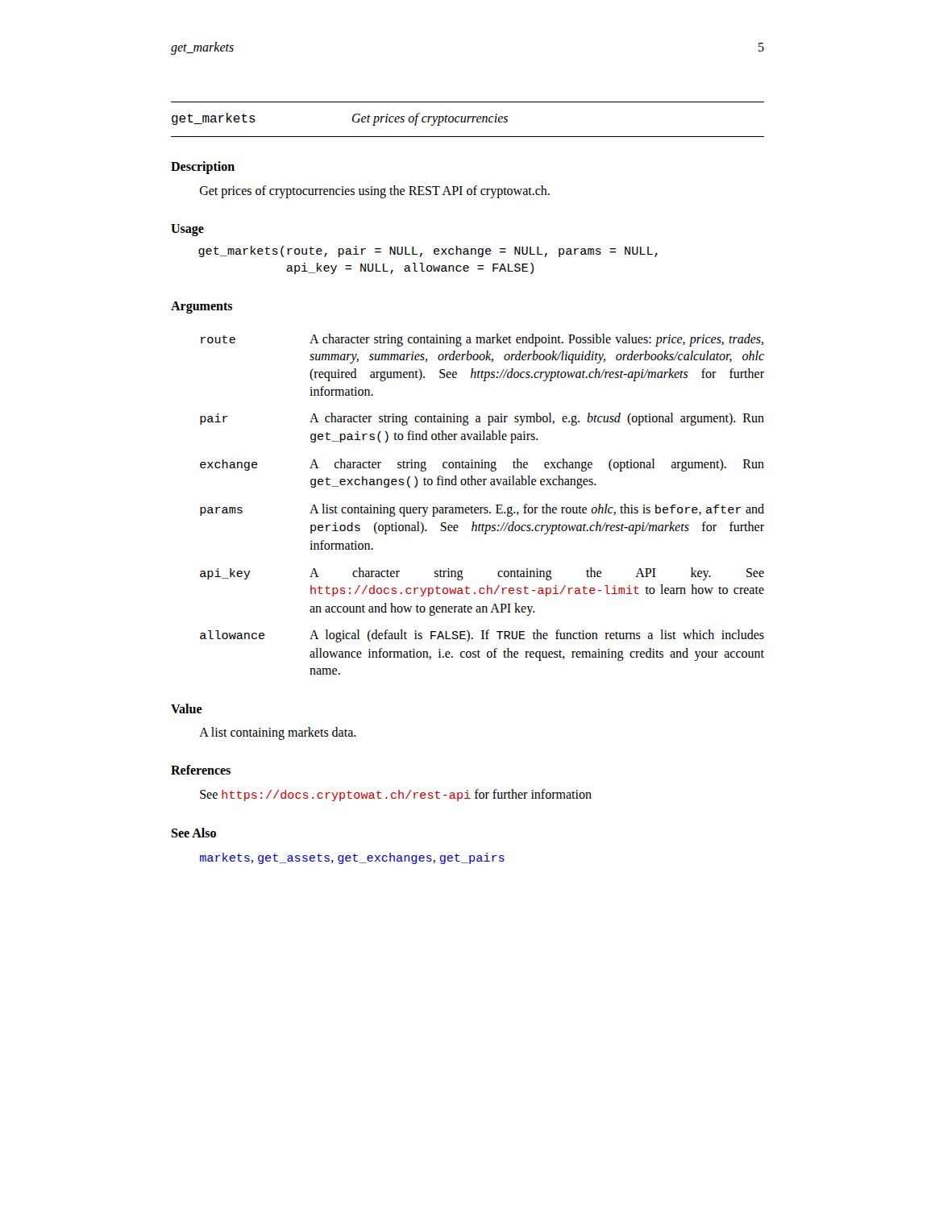get_markets 5
get_markets Get prices of cryptocurrencies
Description
Get prices of cryptocurrencies using the REST API of cryptowat.ch.
Usage
get_markets(route, pair = NULL, exchange = NULL, params = NULL,
            api_key = NULL, allowance = FALSE)
Arguments
route
A character string containing a market endpoint. Possible values: price, prices, trades, summary, summaries, orderbook, orderbook/liquidity, orderbooks/calculator, ohlc (required argument). See https://docs.cryptowat.ch/rest-api/markets for further information.
pair
A character string containing a pair symbol, e.g. btcusd (optional argument). Run get_pairs() to find other available pairs.
exchange
A character string containing the exchange (optional argument). Run get_exchanges() to find other available exchanges.
params
A list containing query parameters. E.g., for the route ohlc, this is before, after and periods (optional). See https://docs.cryptowat.ch/rest-api/markets for further information.
api_key
A character string containing the API key. See https://docs.cryptowat.ch/rest-api/rate-limit to learn how to create an account and how to generate an API key.
allowance
A logical (default is FALSE). If TRUE the function returns a list which includes allowance information, i.e. cost of the request, remaining credits and your account name.
Value
A list containing markets data.
References
See https://docs.cryptowat.ch/rest-api for further information
See Also
markets, get_assets, get_exchanges, get_pairs